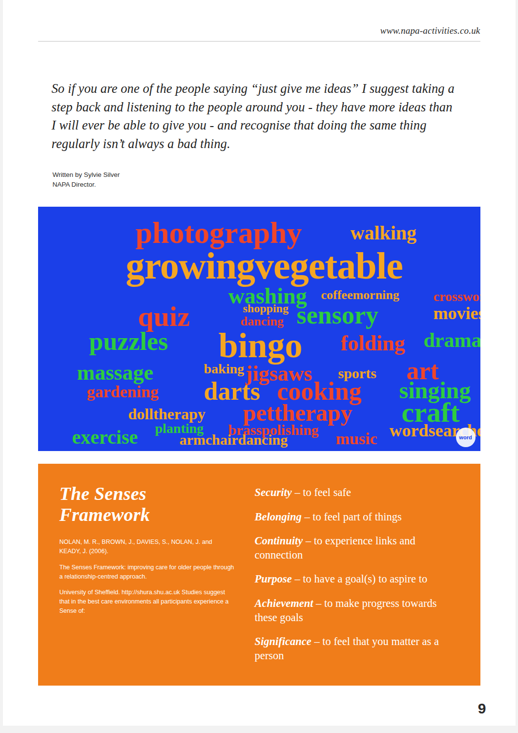www.napa-activities.co.uk
So if you are one of the people saying “just give me ideas” I suggest taking a step back and listening to the people around you - they have more ideas than I will ever be able to give you - and recognise that doing the same thing regularly isn’t always a bad thing.
Written by Sylvie Silver
NAPA Director.
photography walking growingvegetable washing coffeemorning crossword quiz shopping dancing sensory movies puzzles bingo folding drama massage baking jigsaws sports art gardening darts cooking singing dolltherapy pettherapy Craft planting brasspolishing exercise armchairdancing music wordsearches word
The Senses
Framework
NOLAN, M. R., BROWN, J., DAVIES, S., NOLAN, J. and KEADY, J. (2006).
The Senses Framework: improving care for older people through a relationship-centred approach.
University of Sheffield. http://shura.shu.ac.uk Studies suggest that in the best care environments all participants experience a Sense of:
Security – to feel safe
Belonging – to feel part of things
Continuity – to experience links and connection
Purpose – to have a goal(s) to aspire to
Achievement – to make progress towards these goals
Significance – to feel that you matter as a person
9